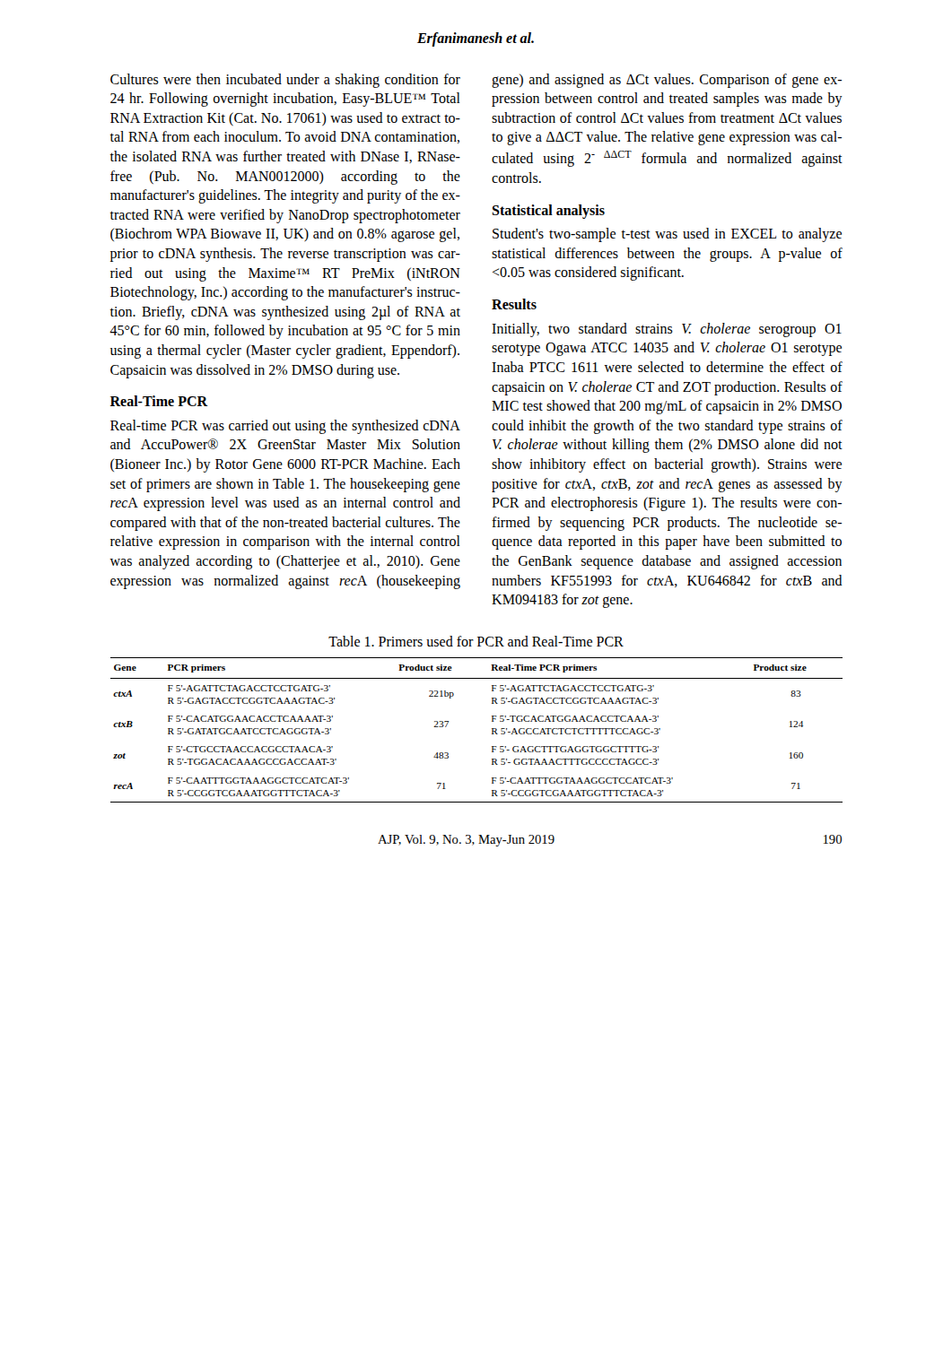Erfanimanesh et al.
Cultures were then incubated under a shaking condition for 24 hr. Following overnight incubation, Easy-BLUE™ Total RNA Extraction Kit (Cat. No. 17061) was used to extract total RNA from each inoculum. To avoid DNA contamination, the isolated RNA was further treated with DNase I, RNase-free (Pub. No. MAN0012000) according to the manufacturer's guidelines. The integrity and purity of the extracted RNA were verified by NanoDrop spectrophotometer (Biochrom WPA Biowave II, UK) and on 0.8% agarose gel, prior to cDNA synthesis. The reverse transcription was carried out using the Maxime™ RT PreMix (iNtRON Biotechnology, Inc.) according to the manufacturer's instruction. Briefly, cDNA was synthesized using 2µl of RNA at 45°C for 60 min, followed by incubation at 95 °C for 5 min using a thermal cycler (Master cycler gradient, Eppendorf). Capsaicin was dissolved in 2% DMSO during use.
Real-Time PCR
Real-time PCR was carried out using the synthesized cDNA and AccuPower® 2X GreenStar Master Mix Solution (Bioneer Inc.) by Rotor Gene 6000 RT-PCR Machine. Each set of primers are shown in Table 1. The housekeeping gene rec A expression level was used as an internal control and compared with that of the non-treated bacterial cultures. The relative expression in comparison with the internal control was analyzed according to (Chatterjee et al., 2010). Gene expression was normalized against rec A (housekeeping gene) and assigned as ΔCt values. Comparison of gene expression between control and treated samples was made by subtraction of control ΔCt values from treatment ΔCt values to give a ΔΔCT value. The relative gene expression was calculated using 2- ΔΔCT formula and normalized against controls.
Statistical analysis
Student's two-sample t-test was used in EXCEL to analyze statistical differences between the groups. A p-value of <0.05 was considered significant.
Results
Initially, two standard strains V. cholerae serogroup O1 serotype Ogawa ATCC 14035 and V. cholerae O1 serotype Inaba PTCC 1611 were selected to determine the effect of capsaicin on V. cholerae CT and ZOT production. Results of MIC test showed that 200 mg/mL of capsaicin in 2% DMSO could inhibit the growth of the two standard type strains of V. cholerae without killing them (2% DMSO alone did not show inhibitory effect on bacterial growth). Strains were positive for ctx A, ctx B, zot and rec A genes as assessed by PCR and electrophoresis (Figure 1). The results were confirmed by sequencing PCR products. The nucleotide sequence data reported in this paper have been submitted to the GenBank sequence database and assigned accession numbers KF551993 for ctx A, KU646842 for ctx B and KM094183 for zot gene.
Table 1. Primers used for PCR and Real-Time PCR
| Gene | PCR primers | Product size | Real-Time PCR primers | Product size |
| --- | --- | --- | --- | --- |
| ctxA | F 5'-AGATTCTAGACCTCCTGATG-3' R 5'-GAGTACCTCGGTCAAAGTAC-3' | 221bp | F 5'-AGATTCTAGACCTCCTGATG-3' R 5'-GAGTACCTCGGTCAAAGTAC-3' | 83 |
| ctxB | F 5'-CACATGGAACACCTCAAAAT-3' R 5'-GATATGCAATCCTCAGGGTA-3' | 237 | F 5'-TGCACATGGAACACCTCAAA-3' R 5'-AGCCATCTCTCTTTTTCCAGC-3' | 124 |
| zot | F 5'-CTGCCTAACCACGCCTAACA-3' R 5'-TGGACACAAAGCCGACCAAT-3' | 483 | F 5'- GAGCTTTGAGGTGGCTTTTG-3' R 5'- GGTAAACTTTGCCCCTAGCC-3' | 160 |
| recA | F 5'-CAATTTGGTAAAGGCTCCATCAT-3' R 5'-CCGGTCGAAATGGTTTCTACA-3' | 71 | F 5'-CAATTTGGTAAAGGCTCCATCAT-3' R 5'-CCGGTCGAAATGGTTTCTACA-3' | 71 |
AJP, Vol. 9, No. 3, May-Jun 2019 190